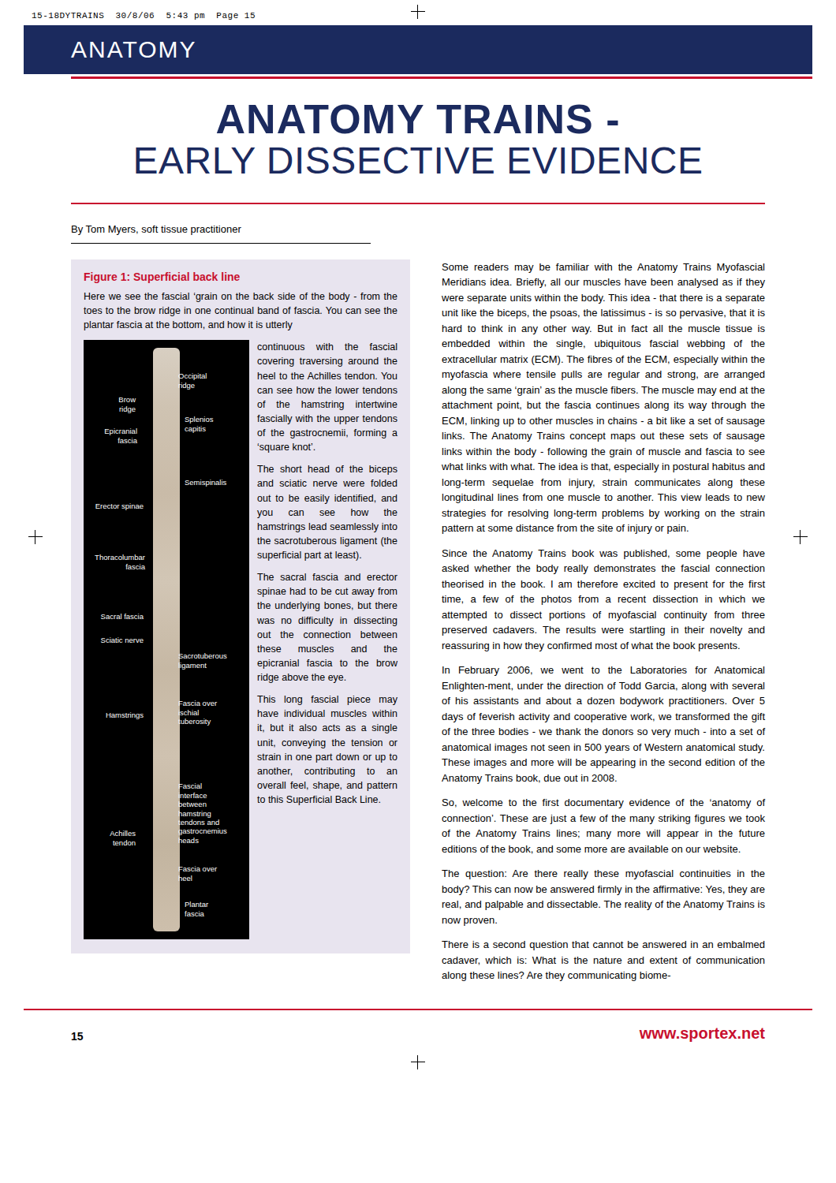15-18DYTRAINS 30/8/06 5:43 pm Page 15
ANATOMY
ANATOMY TRAINS -
EARLY DISSECTIVE EVIDENCE
By Tom Myers, soft tissue practitioner
Figure 1: Superficial back line
Here we see the fascial ‘grain on the back side of the body - from the toes to the brow ridge in one continual band of fascia. You can see the plantar fascia at the bottom, and how it is utterly
Occipital
ridge
Brow
ridge
Splenios
capitis
Epicranial
fascia
Semispinalis
Erector spinae
Thoracolumbar
fascia
Sacral fascia
Sciatic nerve
Sacrotuberous
ligament
Fascia over
ischial
tuberosity
Hamstrings
Fascial
interface
between
hamstring
tendons and
gastrocnemius
heads
Achilles
tendon
Fascia over
heel
Plantar
fascia
continuous with the fascial covering traversing around the heel to the Achilles tendon. You can see how the lower tendons of the hamstring intertwine fascially with the upper tendons of the gastrocnemii, forming a ‘square knot’.
The short head of the biceps and sciatic nerve were folded out to be easily identified, and you can see how the hamstrings lead seamlessly into the sacrotuberous ligament (the superficial part at least).
The sacral fascia and erector spinae had to be cut away from the underlying bones, but there was no difficulty in dissecting out the connection between these muscles and the epicranial fascia to the brow ridge above the eye.
This long fascial piece may have individual muscles within it, but it also acts as a single unit, conveying the tension or strain in one part down or up to another, contributing to an overall feel, shape, and pattern to this Superficial Back Line.
Some readers may be familiar with the Anatomy Trains Myofascial Meridians idea. Briefly, all our muscles have been analysed as if they were separate units within the body. This idea - that there is a separate unit like the biceps, the psoas, the latissimus - is so pervasive, that it is hard to think in any other way. But in fact all the muscle tissue is embedded within the single, ubiquitous fascial webbing of the extracellular matrix (ECM). The fibres of the ECM, especially within the myofascia where tensile pulls are regular and strong, are arranged along the same ‘grain’ as the muscle fibers. The muscle may end at the attachment point, but the fascia continues along its way through the ECM, linking up to other muscles in chains - a bit like a set of sausage links. The Anatomy Trains concept maps out these sets of sausage links within the body - following the grain of muscle and fascia to see what links with what. The idea is that, especially in postural habitus and long-term sequelae from injury, strain communicates along these longitudinal lines from one muscle to another. This view leads to new strategies for resolving long-term problems by working on the strain pattern at some distance from the site of injury or pain.
Since the Anatomy Trains book was published, some people have asked whether the body really demonstrates the fascial connection theorised in the book. I am therefore excited to present for the first time, a few of the photos from a recent dissection in which we attempted to dissect portions of myofascial continuity from three preserved cadavers. The results were startling in their novelty and reassuring in how they confirmed most of what the book presents.
In February 2006, we went to the Laboratories for Anatomical Enlighten-ment, under the direction of Todd Garcia, along with several of his assistants and about a dozen bodywork practitioners. Over 5 days of feverish activity and cooperative work, we transformed the gift of the three bodies - we thank the donors so very much - into a set of anatomical images not seen in 500 years of Western anatomical study. These images and more will be appearing in the second edition of the Anatomy Trains book, due out in 2008.
So, welcome to the first documentary evidence of the ‘anatomy of connection’. These are just a few of the many striking figures we took of the Anatomy Trains lines; many more will appear in the future editions of the book, and some more are available on our website.
The question: Are there really these myofascial continuities in the body? This can now be answered firmly in the affirmative: Yes, they are real, and palpable and dissectable. The reality of the Anatomy Trains is now proven.
There is a second question that cannot be answered in an embalmed cadaver, which is: What is the nature and extent of communication along these lines? Are they communicating biome-
15
www.sportex.net